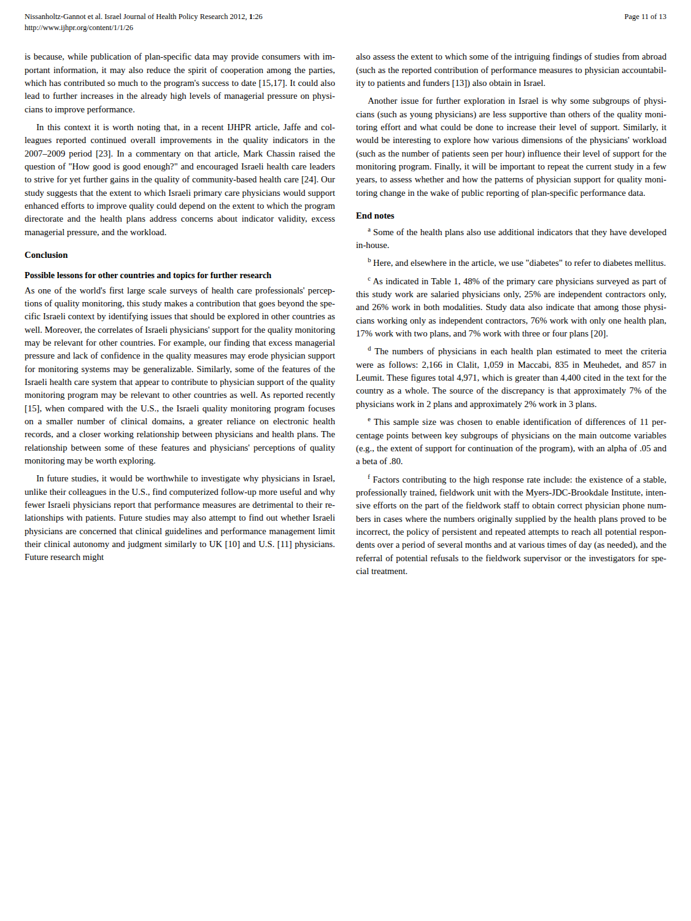Nissanholtz-Gannot et al. Israel Journal of Health Policy Research 2012, 1:26 http://www.ijhpr.org/content/1/1/26
Page 11 of 13
is because, while publication of plan-specific data may provide consumers with important information, it may also reduce the spirit of cooperation among the parties, which has contributed so much to the program's success to date [15,17]. It could also lead to further increases in the already high levels of managerial pressure on physicians to improve performance.
In this context it is worth noting that, in a recent IJHPR article, Jaffe and colleagues reported continued overall improvements in the quality indicators in the 2007–2009 period [23]. In a commentary on that article, Mark Chassin raised the question of "How good is good enough?" and encouraged Israeli health care leaders to strive for yet further gains in the quality of community-based health care [24]. Our study suggests that the extent to which Israeli primary care physicians would support enhanced efforts to improve quality could depend on the extent to which the program directorate and the health plans address concerns about indicator validity, excess managerial pressure, and the workload.
Conclusion
Possible lessons for other countries and topics for further research
As one of the world's first large scale surveys of health care professionals' perceptions of quality monitoring, this study makes a contribution that goes beyond the specific Israeli context by identifying issues that should be explored in other countries as well. Moreover, the correlates of Israeli physicians' support for the quality monitoring may be relevant for other countries. For example, our finding that excess managerial pressure and lack of confidence in the quality measures may erode physician support for monitoring systems may be generalizable. Similarly, some of the features of the Israeli health care system that appear to contribute to physician support of the quality monitoring program may be relevant to other countries as well. As reported recently [15], when compared with the U.S., the Israeli quality monitoring program focuses on a smaller number of clinical domains, a greater reliance on electronic health records, and a closer working relationship between physicians and health plans. The relationship between some of these features and physicians' perceptions of quality monitoring may be worth exploring.
In future studies, it would be worthwhile to investigate why physicians in Israel, unlike their colleagues in the U.S., find computerized follow-up more useful and why fewer Israeli physicians report that performance measures are detrimental to their relationships with patients. Future studies may also attempt to find out whether Israeli physicians are concerned that clinical guidelines and performance management limit their clinical autonomy and judgment similarly to UK [10] and U.S. [11] physicians. Future research might
also assess the extent to which some of the intriguing findings of studies from abroad (such as the reported contribution of performance measures to physician accountability to patients and funders [13]) also obtain in Israel.
Another issue for further exploration in Israel is why some subgroups of physicians (such as young physicians) are less supportive than others of the quality monitoring effort and what could be done to increase their level of support. Similarly, it would be interesting to explore how various dimensions of the physicians' workload (such as the number of patients seen per hour) influence their level of support for the monitoring program. Finally, it will be important to repeat the current study in a few years, to assess whether and how the patterns of physician support for quality monitoring change in the wake of public reporting of plan-specific performance data.
End notes
a Some of the health plans also use additional indicators that they have developed in-house.
b Here, and elsewhere in the article, we use "diabetes" to refer to diabetes mellitus.
c As indicated in Table 1, 48% of the primary care physicians surveyed as part of this study work are salaried physicians only, 25% are independent contractors only, and 26% work in both modalities. Study data also indicate that among those physicians working only as independent contractors, 76% work with only one health plan, 17% work with two plans, and 7% work with three or four plans [20].
d The numbers of physicians in each health plan estimated to meet the criteria were as follows: 2,166 in Clalit, 1,059 in Maccabi, 835 in Meuhedet, and 857 in Leumit. These figures total 4,971, which is greater than 4,400 cited in the text for the country as a whole. The source of the discrepancy is that approximately 7% of the physicians work in 2 plans and approximately 2% work in 3 plans.
e This sample size was chosen to enable identification of differences of 11 percentage points between key subgroups of physicians on the main outcome variables (e.g., the extent of support for continuation of the program), with an alpha of .05 and a beta of .80.
f Factors contributing to the high response rate include: the existence of a stable, professionally trained, fieldwork unit with the Myers-JDC-Brookdale Institute, intensive efforts on the part of the fieldwork staff to obtain correct physician phone numbers in cases where the numbers originally supplied by the health plans proved to be incorrect, the policy of persistent and repeated attempts to reach all potential respondents over a period of several months and at various times of day (as needed), and the referral of potential refusals to the fieldwork supervisor or the investigators for special treatment.